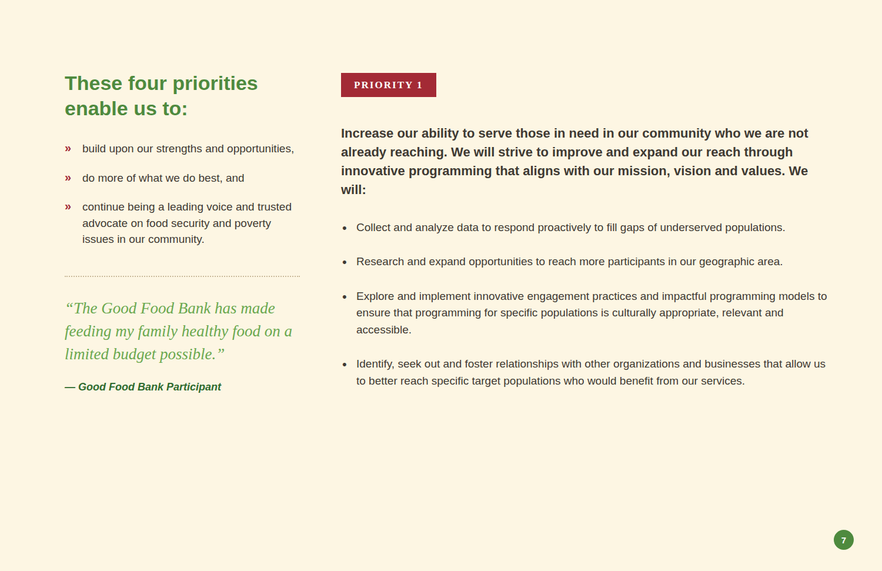These four priorities
enable us to:
build upon our strengths and opportunities,
do more of what we do best, and
continue being a leading voice and trusted advocate on food security and poverty issues in our community.
“The Good Food Bank has made feeding my family healthy food on a limited budget possible.”
— Good Food Bank Participant
PRIORITY 1
Increase our ability to serve those in need in our community who we are not already reaching. We will strive to improve and expand our reach through innovative programming that aligns with our mission, vision and values. We will:
Collect and analyze data to respond proactively to fill gaps of underserved populations.
Research and expand opportunities to reach more participants in our geographic area.
Explore and implement innovative engagement practices and impactful programming models to ensure that programming for specific populations is culturally appropriate, relevant and accessible.
Identify, seek out and foster relationships with other organizations and businesses that allow us to better reach specific target populations who would benefit from our services.
7